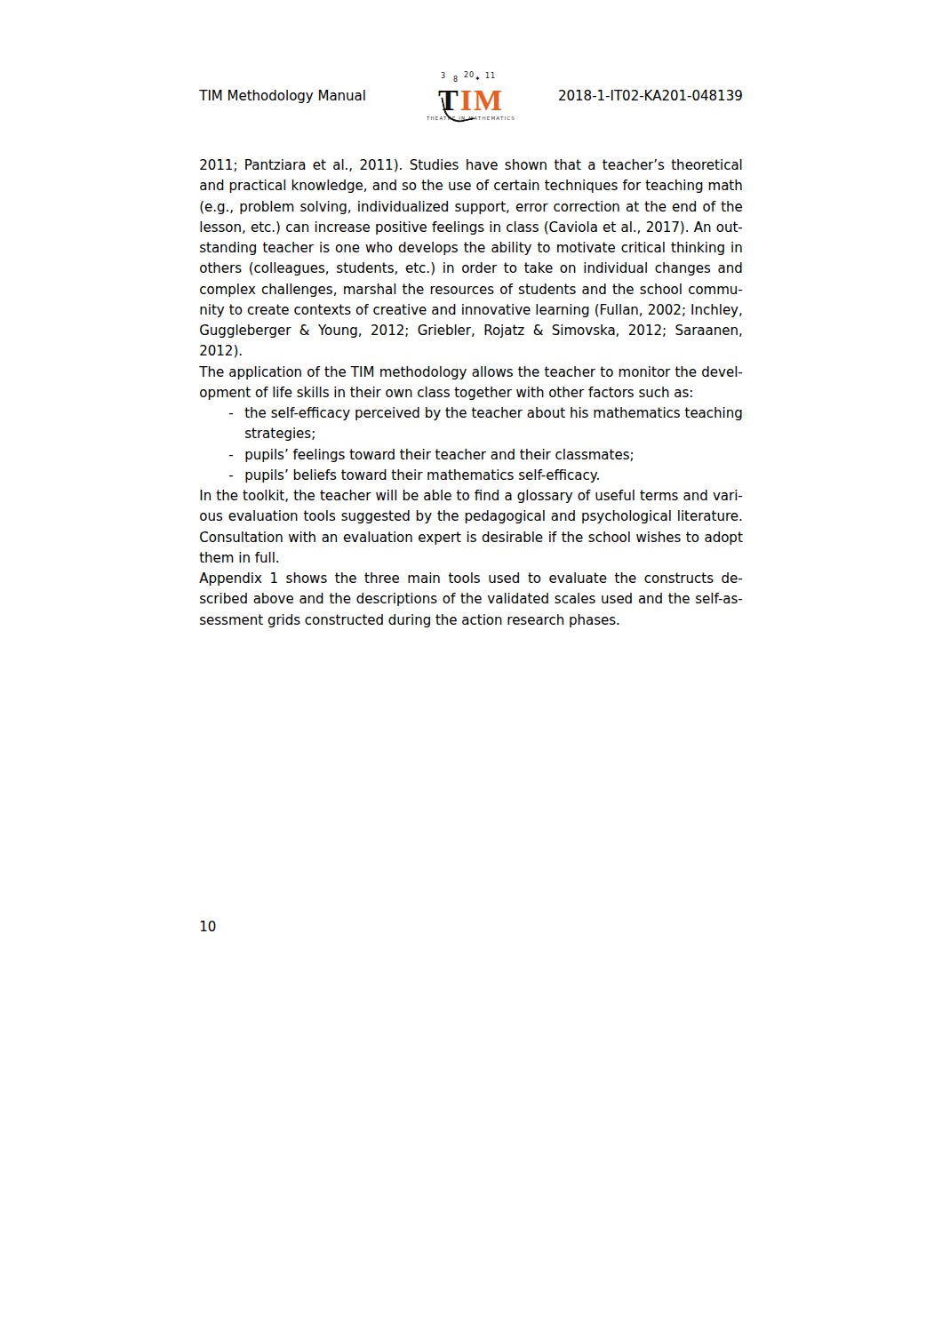TIM Methodology Manual
3 8 20 ✦ 11
TIM
Theatre in Mathematics
2018-1-IT02-KA201-048139
2011; Pantziara et al., 2011). Studies have shown that a teacher’s theoretical and practical knowledge, and so the use of certain techniques for teaching math (e.g., problem solving, individualized support, error correction at the end of the lesson, etc.) can increase positive feelings in class (Caviola et al., 2017). An outstanding teacher is one who develops the ability to motivate critical thinking in others (colleagues, students, etc.) in order to take on individual changes and complex challenges, marshal the resources of students and the school community to create contexts of creative and innovative learning (Fullan, 2002; Inchley, Guggleberger & Young, 2012; Griebler, Rojatz & Simovska, 2012; Saraanen, 2012).
The application of the TIM methodology allows the teacher to monitor the development of life skills in their own class together with other factors such as:
the self-efficacy perceived by the teacher about his mathematics teaching strategies;
pupils’ feelings toward their teacher and their classmates;
pupils’ beliefs toward their mathematics self-efficacy.
In the toolkit, the teacher will be able to find a glossary of useful terms and various evaluation tools suggested by the pedagogical and psychological literature. Consultation with an evaluation expert is desirable if the school wishes to adopt them in full.
Appendix 1 shows the three main tools used to evaluate the constructs described above and the descriptions of the validated scales used and the self-assessment grids constructed during the action research phases.
10